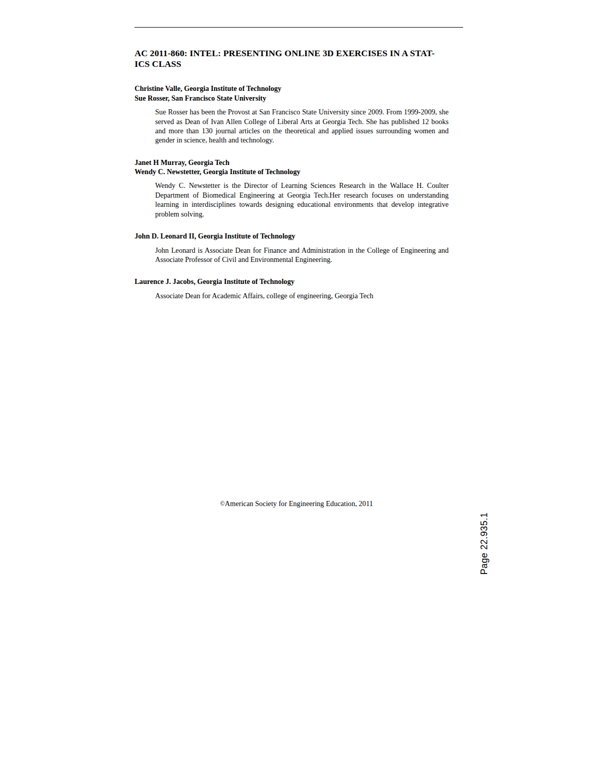AC 2011-860: INTEL: PRESENTING ONLINE 3D EXERCISES IN A STAT-
ICS CLASS
Christine Valle, Georgia Institute of Technology
Sue Rosser, San Francisco State University
Sue Rosser has been the Provost at San Francisco State University since 2009. From 1999-2009, she served as Dean of Ivan Allen College of Liberal Arts at Georgia Tech. She has published 12 books and more than 130 journal articles on the theoretical and applied issues surrounding women and gender in science, health and technology.
Janet H Murray, Georgia Tech
Wendy C. Newstetter, Georgia Institute of Technology
Wendy C. Newstetter is the Director of Learning Sciences Research in the Wallace H. Coulter Department of Biomedical Engineering at Georgia Tech.Her research focuses on understanding learning in interdisciplines towards designing educational environments that develop integrative problem solving.
John D. Leonard II, Georgia Institute of Technology
John Leonard is Associate Dean for Finance and Administration in the College of Engineering and Associate Professor of Civil and Environmental Engineering.
Laurence J. Jacobs, Georgia Institute of Technology
Associate Dean for Academic Affairs, college of engineering, Georgia Tech
©American Society for Engineering Education, 2011
Page 22.935.1